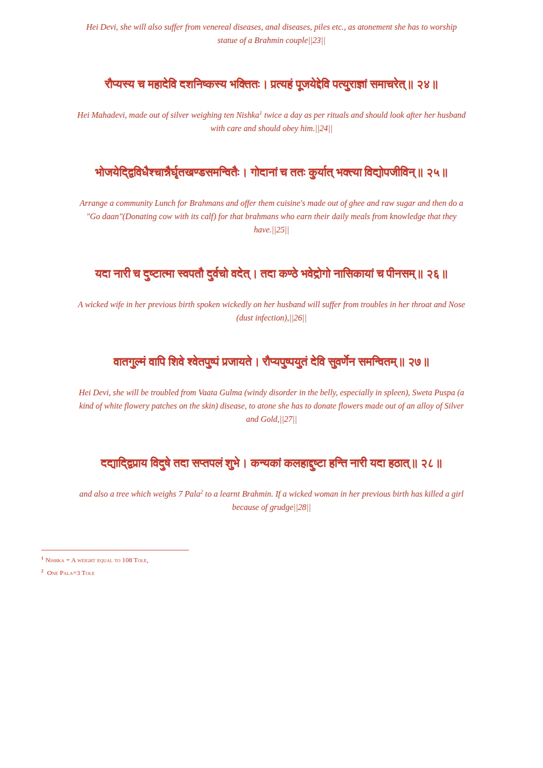Hei Devi, she will also suffer from venereal diseases, anal diseases, piles etc., as atonement she has to worship statue of a Brahmin couple||23||
रौप्यस्य च महादेवि दशनिष्कस्य भक्तितः। प्रत्यहं पूजयेद्देवि पत्युराज्ञां समाचरेत्॥ २४॥
Hei Mahadevi, made out of silver weighing ten Nishka1 twice a day as per rituals and should look after her husband with care and should obey him.||24||
भोजयेद्द्विविधैश्चान्नैर्घृतखण्डसमन्वितैः। गोदानां च ततः कुर्यात् भक्त्या विद्योपजीविन्॥ २५॥
Arrange a community Lunch for Brahmans and offer them cuisine's made out of ghee and raw sugar and then do a "Go daan"(Donating cow with its calf) for that brahmans who earn their daily meals from knowledge that they have.||25||
यदा नारी च दुष्टात्मा स्वपतौ दुर्वचो वदेत्। तदा कण्ठे भवेद्रोगो नासिकायां च पीनसम्॥ २६॥
A wicked wife in her previous birth spoken wickedly on her husband will suffer from troubles in her throat and Nose (dust infection),||26||
वातगुल्मं वापि शिवे श्वेतपुष्पं प्रजायते। रौप्यपुष्पयुतं देवि सुवर्णेन समन्वितम्॥ २७॥
Hei Devi, she will be troubled from Vaata Gulma (windy disorder in the belly, especially in spleen), Sweta Puspa (a kind of white flowery patches on the skin) disease, to atone she has to donate flowers made out of an alloy of Silver and Gold,||27||
दद्याद्द्विप्राय विदुषे तदा सप्तपलं शुभे। कन्यकां कलहाद्दुष्टा हन्ति नारी यदा हठात्॥ २८॥
and also a tree which weighs 7 Pala2 to a learnt Brahmin. If a wicked woman in her previous birth has killed a girl because of grudge||28||
1Nishka = A weight equal to 108 Tole,
2 One Pala=3 Tole